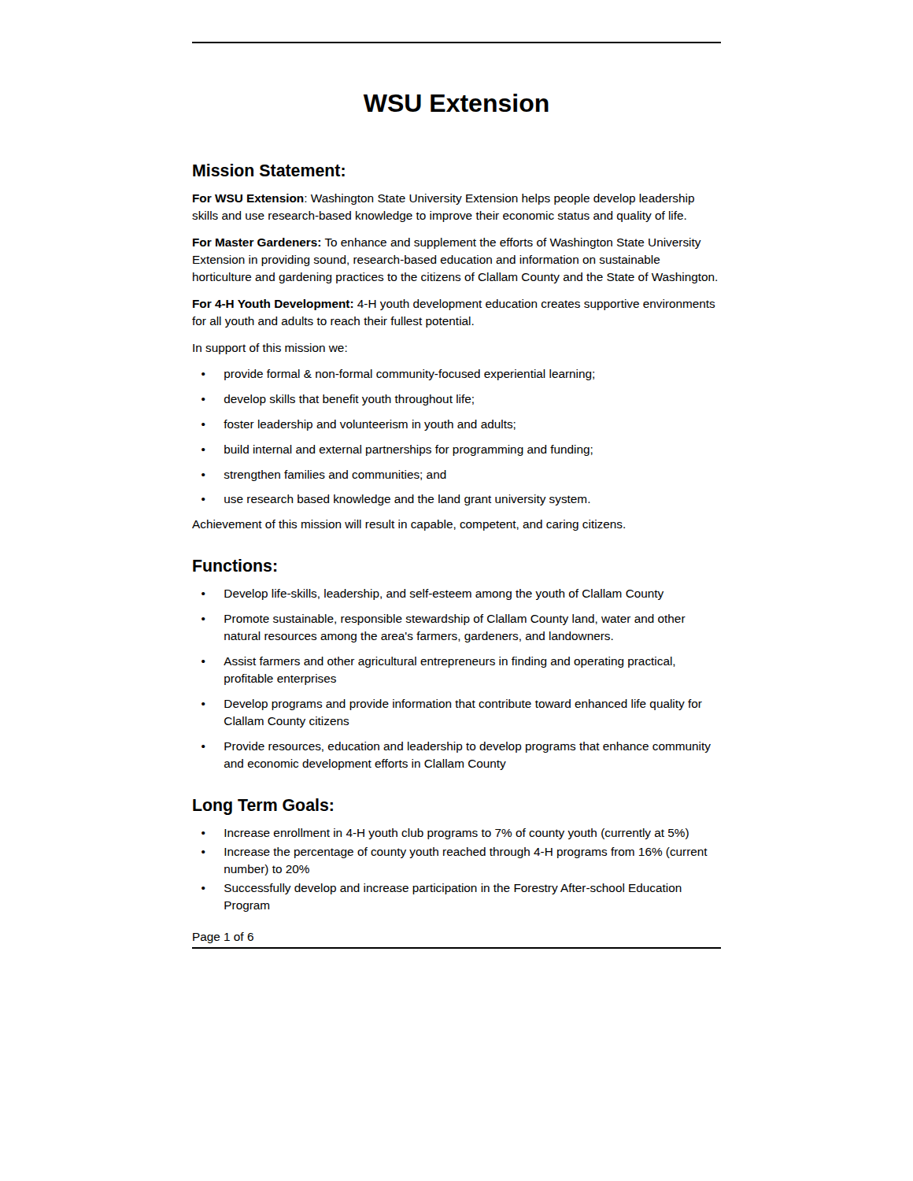WSU Extension
Mission Statement:
For WSU Extension: Washington State University Extension helps people develop leadership skills and use research-based knowledge to improve their economic status and quality of life.
For Master Gardeners: To enhance and supplement the efforts of Washington State University Extension in providing sound, research-based education and information on sustainable horticulture and gardening practices to the citizens of Clallam County and the State of Washington.
For 4-H Youth Development: 4-H youth development education creates supportive environments for all youth and adults to reach their fullest potential.
In support of this mission we:
provide formal & non-formal community-focused experiential learning;
develop skills that benefit youth throughout life;
foster leadership and volunteerism in youth and adults;
build internal and external partnerships for programming and funding;
strengthen families and communities; and
use research based knowledge and the land grant university system.
Achievement of this mission will result in capable, competent, and caring citizens.
Functions:
Develop life-skills, leadership, and self-esteem among the youth of Clallam County
Promote sustainable, responsible stewardship of Clallam County land, water and other natural resources among the area's farmers, gardeners, and landowners.
Assist farmers and other agricultural entrepreneurs in finding and operating practical, profitable enterprises
Develop programs and provide information that contribute toward enhanced life quality for Clallam County citizens
Provide resources, education and leadership to develop programs that enhance community and economic development efforts in Clallam County
Long Term Goals:
Increase enrollment in 4-H youth club programs to 7% of county youth (currently at 5%)
Increase the percentage of county youth reached through 4-H programs from 16% (current number) to 20%
Successfully develop and increase participation in the Forestry After-school Education Program
Page 1 of 6